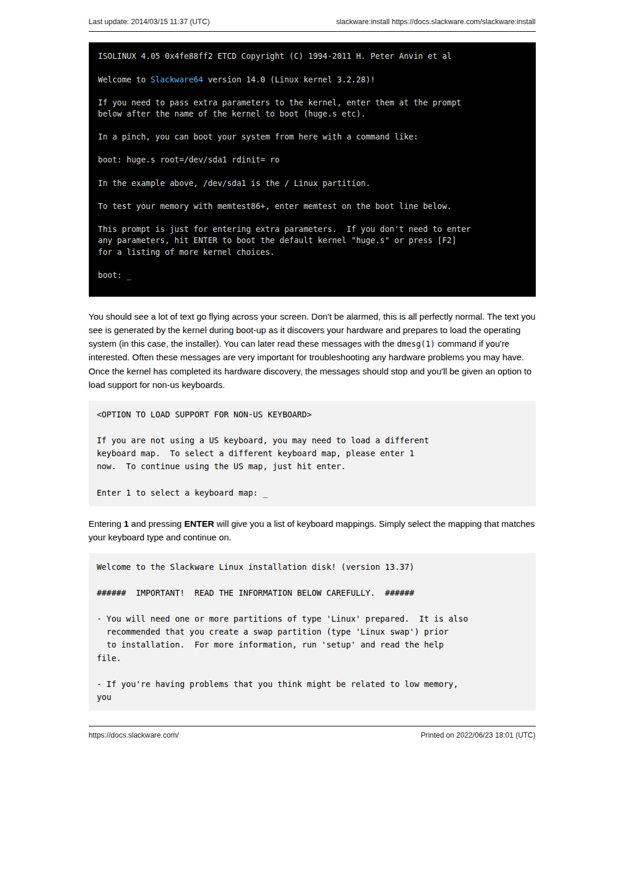Last update: 2014/03/15 11:37 (UTC)
slackware:install https://docs.slackware.com/slackware:install
ISOLINUX 4.05 0x4fe88ff2 ETCD Copyright (C) 1994-2011 H. Peter Anvin et al Welcome to Slackware64 version 14.0 (Linux kernel 3.2.28)! If you need to pass extra parameters to the kernel, enter them at the prompt below after the name of the kernel to boot (huge.s etc). In a pinch, you can boot your system from here with a command like: boot: huge.s root=/dev/sda1 rdinit= ro In the example above, /dev/sda1 is the / Linux partition. To test your memory with memtest86+, enter memtest on the boot line below. This prompt is just for entering extra parameters. If you don't need to enter any parameters, hit ENTER to boot the default kernel "huge.s" or press [F2] for a listing of more kernel choices. boot: _
You should see a lot of text go flying across your screen. Don't be alarmed, this is all perfectly normal. The text you see is generated by the kernel during boot-up as it discovers your hardware and prepares to load the operating system (in this case, the installer). You can later read these messages with the dmesg(1) command if you're interested. Often these messages are very important for troubleshooting any hardware problems you may have. Once the kernel has completed its hardware discovery, the messages should stop and you'll be given an option to load support for non-us keyboards.
<OPTION TO LOAD SUPPORT FOR NON-US KEYBOARD>

If you are not using a US keyboard, you may need to load a different
keyboard map.  To select a different keyboard map, please enter 1
now.  To continue using the US map, just hit enter.

Enter 1 to select a keyboard map: _
Entering 1 and pressing ENTER will give you a list of keyboard mappings. Simply select the mapping that matches your keyboard type and continue on.
Welcome to the Slackware Linux installation disk! (version 13.37)

######  IMPORTANT!  READ THE INFORMATION BELOW CAREFULLY.  ######

- You will need one or more partitions of type 'Linux' prepared.  It is also
  recommended that you create a swap partition (type 'Linux swap') prior
  to installation.  For more information, run 'setup' and read the help
file.

- If you're having problems that you think might be related to low memory,
you
https://docs.slackware.com/
Printed on 2022/06/23 18:01 (UTC)